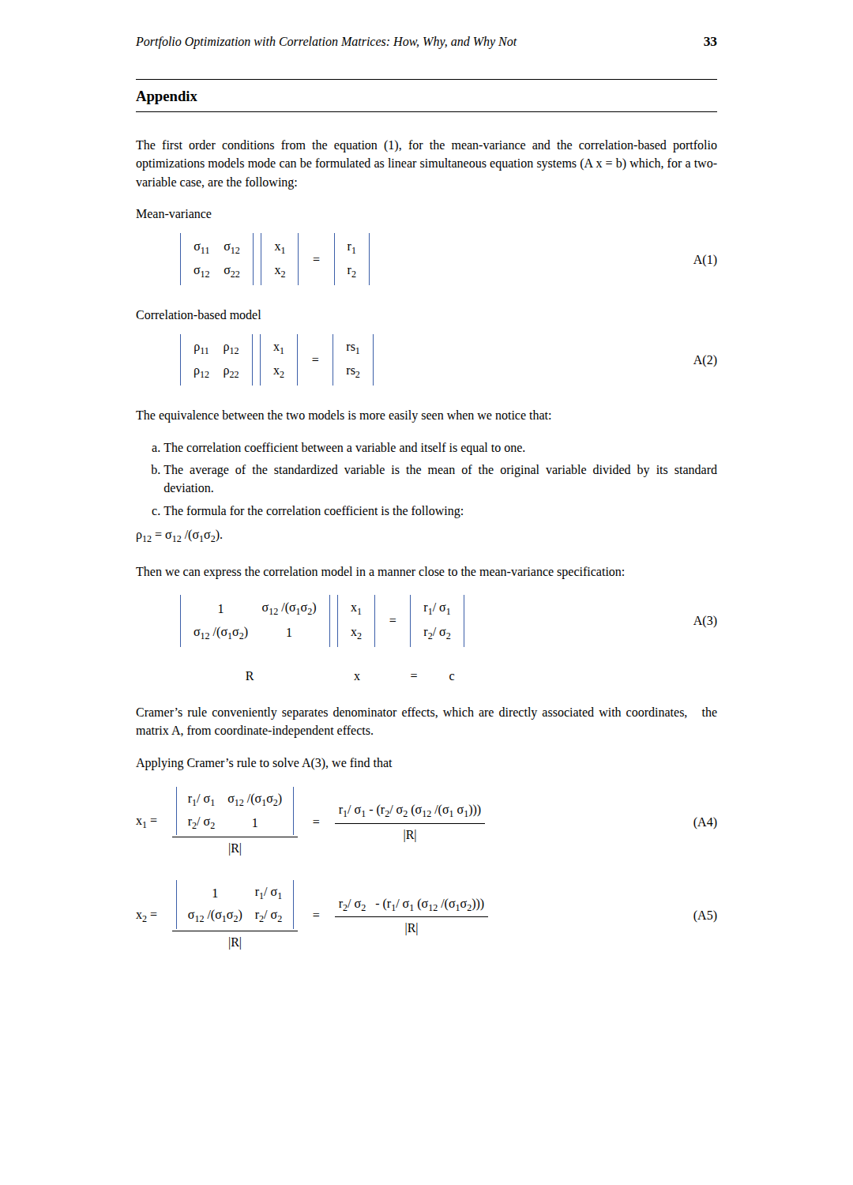Portfolio Optimization with Correlation Matrices: How, Why, and Why Not 33
Appendix
The first order conditions from the equation (1), for the mean-variance and the correlation-based portfolio optimizations models mode can be formulated as linear simultaneous equation systems (A x = b) which, for a two-variable case, are the following:
Mean-variance
| σ 11 | σ 12 |
| σ 12 | σ 22 |
| x 1 |
| x 2 |
=
| r 1 |
| r 2 |
A(1)
Correlation-based model
| ρ 11 | ρ 12 |
| ρ 12 | ρ 22 |
| x 1 |
| x 2 |
=
| rs 1 |
| rs 2 |
A(2)
The equivalence between the two models is more easily seen when we notice that:
The correlation coefficient between a variable and itself is equal to one.
The average of the standardized variable is the mean of the original variable divided by its standard deviation.
The formula for the correlation coefficient is the following:
ρ12 = σ12 /(σ1σ2).
Then we can express the correlation model in a manner close to the mean-variance specification:
| 1 | σ 12 /(σ 1 σ 2 ) |
| σ 12 /(σ 1 σ 2 ) | 1 |
| x 1 |
| x 2 |
=
| r 1 / σ 1 |
| r 2 / σ 2 |
A(3)
R x = c
Cramer’s rule conveniently separates denominator effects, which are directly associated with coordinates, the matrix A, from coordinate-independent effects.
Applying Cramer’s rule to solve A(3), we find that
x1 =
| r 1 / σ 1 | σ 12 /(σ 1 σ 2 ) |
| r 2 / σ 2 | 1 |
|R| = r1/ σ1 - (r2/ σ2 (σ12 /(σ1 σ1))) |R| (A4)
x2 =
| 1 | r 1 / σ 1 |
| σ 12 /(σ 1 σ 2 ) | r 2 / σ 2 |
|R| = r2/ σ2 - (r1/ σ1 (σ12 /(σ1σ2))) |R| (A5)